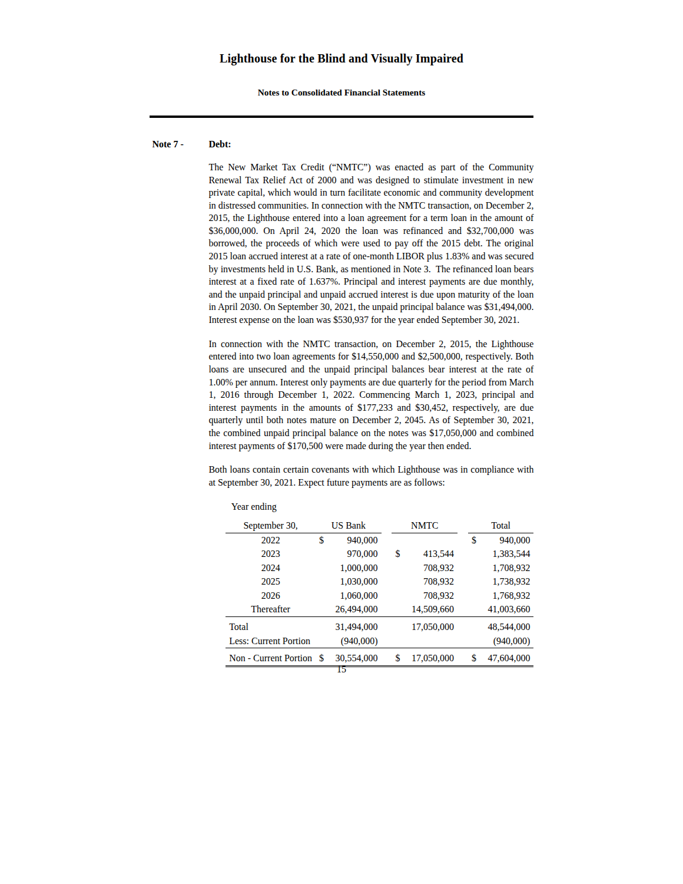Lighthouse for the Blind and Visually Impaired
Notes to Consolidated Financial Statements
Note 7 -
Debt:
The New Market Tax Credit (“NMTC”) was enacted as part of the Community Renewal Tax Relief Act of 2000 and was designed to stimulate investment in new private capital, which would in turn facilitate economic and community development in distressed communities. In connection with the NMTC transaction, on December 2, 2015, the Lighthouse entered into a loan agreement for a term loan in the amount of $36,000,000. On April 24, 2020 the loan was refinanced and $32,700,000 was borrowed, the proceeds of which were used to pay off the 2015 debt. The original 2015 loan accrued interest at a rate of one-month LIBOR plus 1.83% and was secured by investments held in U.S. Bank, as mentioned in Note 3. The refinanced loan bears interest at a fixed rate of 1.637%. Principal and interest payments are due monthly, and the unpaid principal and unpaid accrued interest is due upon maturity of the loan in April 2030. On September 30, 2021, the unpaid principal balance was $31,494,000. Interest expense on the loan was $530,937 for the year ended September 30, 2021.
In connection with the NMTC transaction, on December 2, 2015, the Lighthouse entered into two loan agreements for $14,550,000 and $2,500,000, respectively. Both loans are unsecured and the unpaid principal balances bear interest at the rate of 1.00% per annum. Interest only payments are due quarterly for the period from March 1, 2016 through December 1, 2022. Commencing March 1, 2023, principal and interest payments in the amounts of $177,233 and $30,452, respectively, are due quarterly until both notes mature on December 2, 2045. As of September 30, 2021, the combined unpaid principal balance on the notes was $17,050,000 and combined interest payments of $170,500 were made during the year then ended.
Both loans contain certain covenants with which Lighthouse was in compliance with at September 30, 2021. Expect future payments are as follows:
Year ending
| September 30, | US Bank | | NMTC | | Total |
| 2022 | $ | 940,000 | | | | | $ | 940,000 |
| 2023 | | 970,000 | | $ | 413,544 | | | 1,383,544 |
| 2024 | | 1,000,000 | | | 708,932 | | | 1,708,932 |
| 2025 | | 1,030,000 | | | 708,932 | | | 1,738,932 |
| 2026 | | 1,060,000 | | | 708,932 | | | 1,768,932 |
| Thereafter | | 26,494,000 | | | 14,509,660 | | | 41,003,660 |
| Total | | 31,494,000 | | | 17,050,000 | | | 48,544,000 |
| Less: Current Portion | | (940,000) | | | | | | (940,000) |
| Non - Current Portion | $ | 30,554,000 | | $ | 17,050,000 | | $ | 47,604,000 |
15